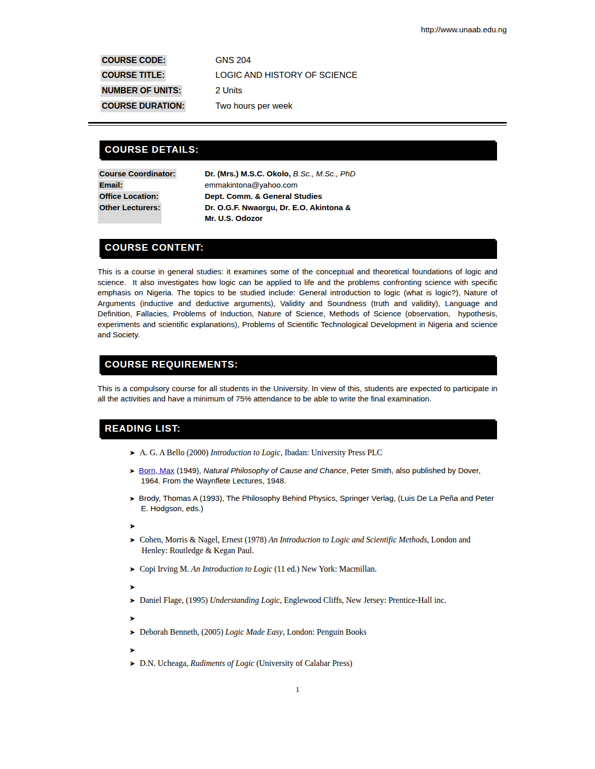http://www.unaab.edu.ng
COURSE CODE:
GNS 204
COURSE TITLE:
LOGIC AND HISTORY OF SCIENCE
NUMBER OF UNITS:
2 Units
COURSE DURATION:
Two hours per week
COURSE DETAILS:
Course Coordinator:
Dr. (Mrs.) M.S.C. Okolo, B.Sc., M.Sc., PhD
Email:
emmakintona@yahoo.com
Office Location:
Dept. Comm. & General Studies
Other Lecturers:
Dr. O.G.F. Nwaorgu, Dr. E.O. Akintona &
Mr. U.S. Odozor
COURSE CONTENT:
This is a course in general studies: it examines some of the conceptual and theoretical foundations of logic and science. It also investigates how logic can be applied to life and the problems confronting science with specific emphasis on Nigeria. The topics to be studied include: General introduction to logic (what is logic?), Nature of Arguments (inductive and deductive arguments), Validity and Soundness (truth and validity), Language and Definition, Fallacies, Problems of Induction, Nature of Science, Methods of Science (observation, hypothesis, experiments and scientific explanations), Problems of Scientific Technological Development in Nigeria and science and Society.
COURSE REQUIREMENTS:
This is a compulsory course for all students in the University. In view of this, students are expected to participate in all the activities and have a minimum of 75% attendance to be able to write the final examination.
READING LIST:
A. G. A Bello (2000) Introduction to Logic, Ibadan: University Press PLC
Born, Max (1949), Natural Philosophy of Cause and Chance, Peter Smith, also published by Dover, 1964. From the Waynflete Lectures, 1948.
Brody, Thomas A (1993), The Philosophy Behind Physics, Springer Verlag, (Luis De La Peña and Peter E. Hodgson, eds.)
Cohen, Morris & Nagel, Ernest (1978) An Introduction to Logic and Scientific Methods, London and Henley: Routledge & Kegan Paul.
Copi Irving M. An Introduction to Logic (11 ed.) New York: Macmillan.
Daniel Flage, (1995) Understanding Logic, Englewood Cliffs, New Jersey: Prentice-Hall inc.
Deborah Benneth, (2005) Logic Made Easy, London: Penguin Books
D.N. Ucheaga, Rudiments of Logic (University of Calabar Press)
1